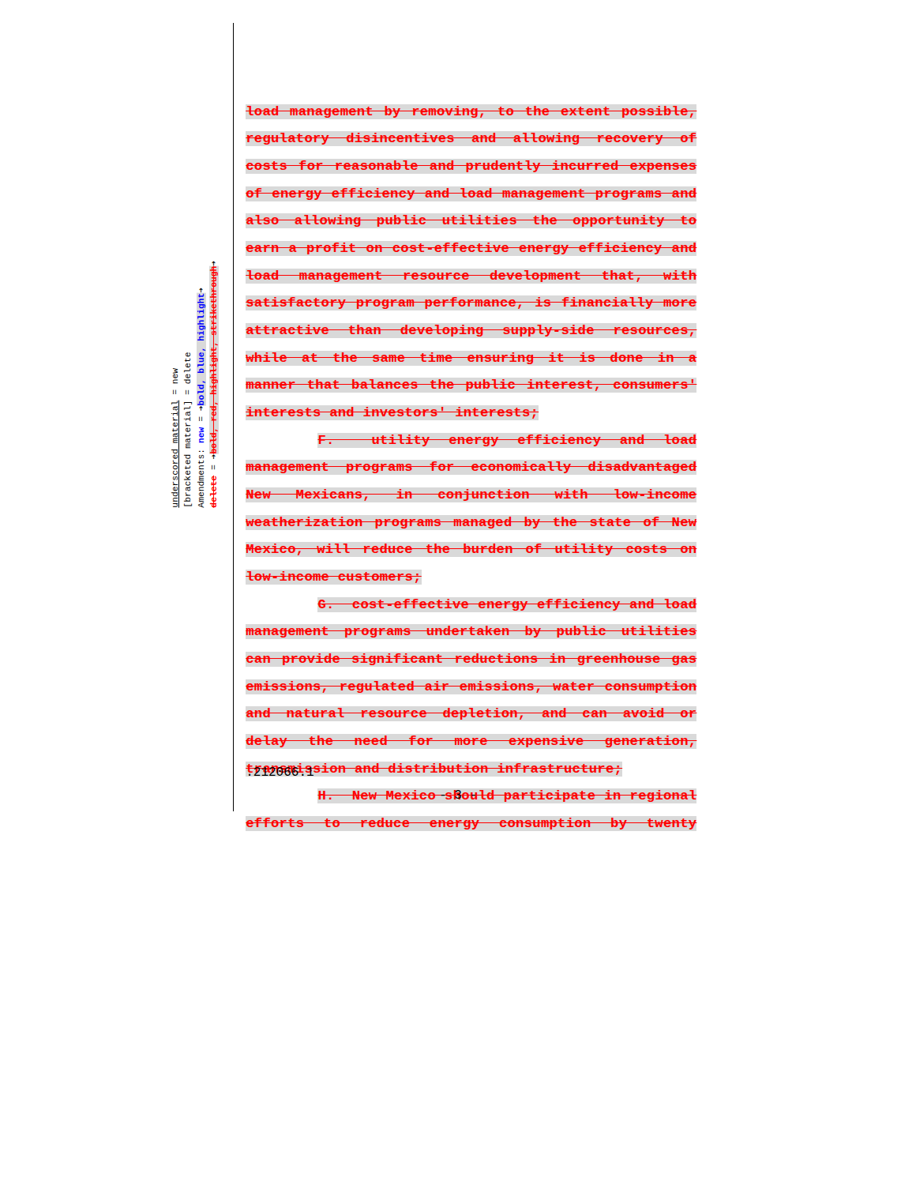underscored material = new
[bracketed material] = delete
Amendments: new = ➔bold, blue, highlight➔
delete = ➔bold, red, highlight, strikethrough➔
load management by removing, to the extent possible, regulatory disincentives and allowing recovery of costs for reasonable and prudently incurred expenses of energy efficiency and load management programs and also allowing public utilities the opportunity to earn a profit on cost-effective energy efficiency and load management resource development that, with satisfactory program performance, is financially more attractive than developing supply-side resources, while at the same time ensuring it is done in a manner that balances the public interest, consumers' interests and investors' interests;
F. utility energy efficiency and load management programs for economically disadvantaged New Mexicans, in conjunction with low-income weatherization programs managed by the state of New Mexico, will reduce the burden of utility costs on low-income customers;
G. cost-effective energy efficiency and load management programs undertaken by public utilities can provide significant reductions in greenhouse gas emissions, regulated air emissions, water consumption and natural resource depletion, and can avoid or delay the need for more expensive generation, transmission and distribution infrastructure;
H. New Mexico should participate in regional efforts to reduce energy consumption by twenty percent by 2020 through programs to reduce energy consumption;
.212066.1
- 3 -